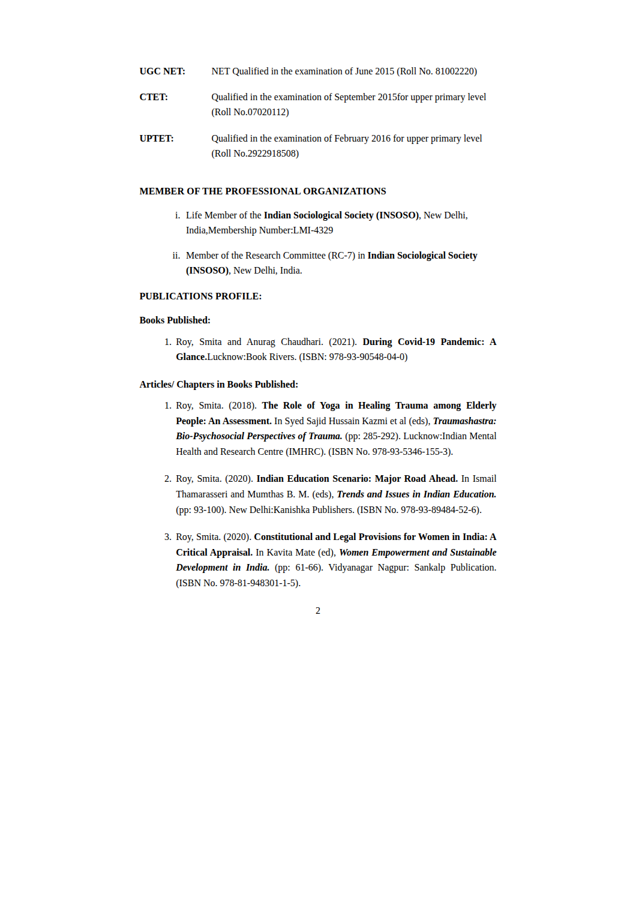| UGC NET: | NET Qualified in the examination of June 2015 (Roll No. 81002220) |
| CTET: | Qualified in the examination of September 2015for upper primary level (Roll No.07020112) |
| UPTET: | Qualified in the examination of February 2016 for upper primary level (Roll No.2922918508) |
MEMBER OF THE PROFESSIONAL ORGANIZATIONS
Life Member of the Indian Sociological Society (INSOSO), New Delhi, India,Membership Number:LMI-4329
Member of the Research Committee (RC-7) in Indian Sociological Society (INSOSO), New Delhi, India.
PUBLICATIONS PROFILE:
Books Published:
Roy, Smita and Anurag Chaudhari. (2021). During Covid-19 Pandemic: A Glance. Lucknow:Book Rivers. (ISBN: 978-93-90548-04-0)
Articles/ Chapters in Books Published:
Roy, Smita. (2018). The Role of Yoga in Healing Trauma among Elderly People: An Assessment. In Syed Sajid Hussain Kazmi et al (eds), Traumashastra: Bio-Psychosocial Perspectives of Trauma. (pp: 285-292). Lucknow:Indian Mental Health and Research Centre (IMHRC). (ISBN No. 978-93-5346-155-3).
Roy, Smita. (2020). Indian Education Scenario: Major Road Ahead. In Ismail Thamarasseri and Mumthas B. M. (eds), Trends and Issues in Indian Education.(pp: 93-100). New Delhi:Kanishka Publishers. (ISBN No. 978-93-89484-52-6).
Roy, Smita. (2020). Constitutional and Legal Provisions for Women in India: A Critical Appraisal. In Kavita Mate (ed), Women Empowerment and Sustainable Development in India. (pp: 61-66). Vidyanagar Nagpur: Sankalp Publication. (ISBN No. 978-81-948301-1-5).
2